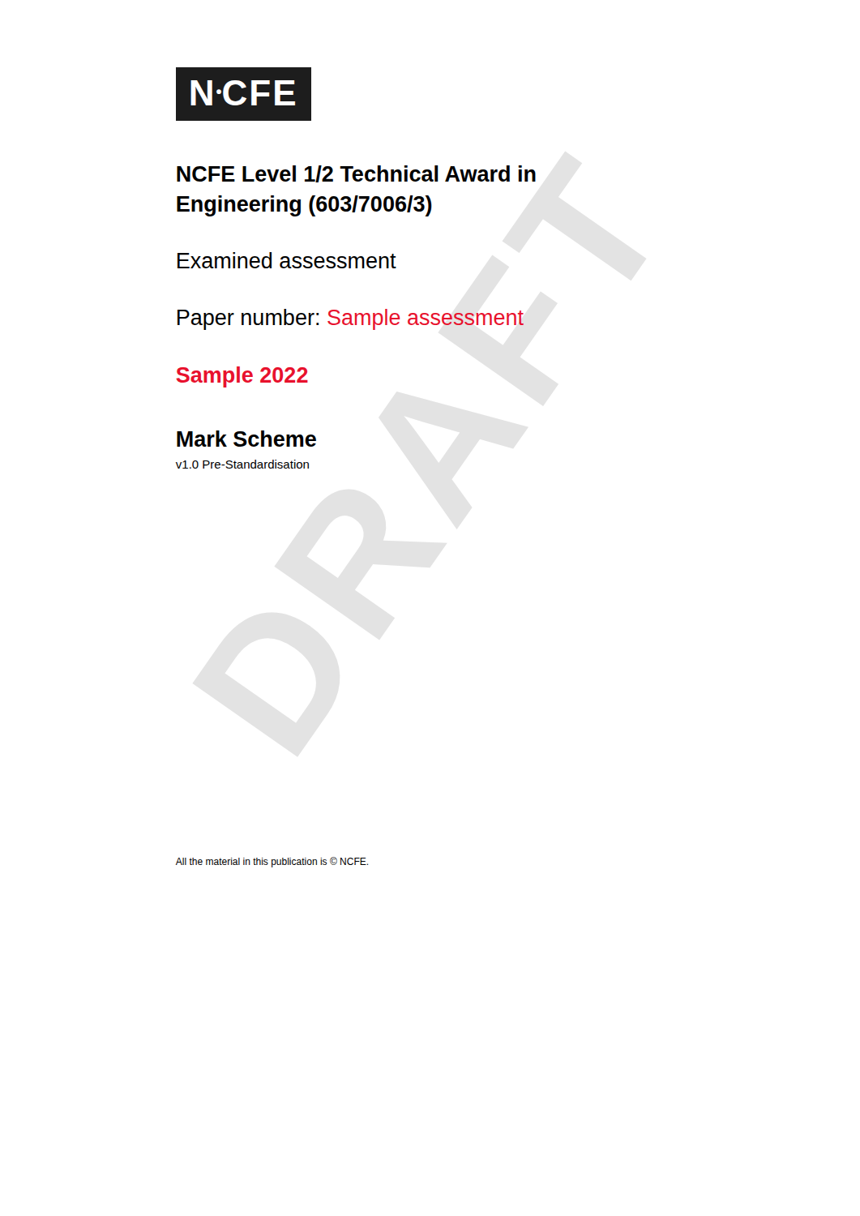DRAFT
N•CFE
NCFE Level 1/2 Technical Award in Engineering (603/7006/3)
Examined assessment
Paper number: Sample assessment
Sample 2022
Mark Scheme
v1.0 Pre-Standardisation
All the material in this publication is © NCFE.